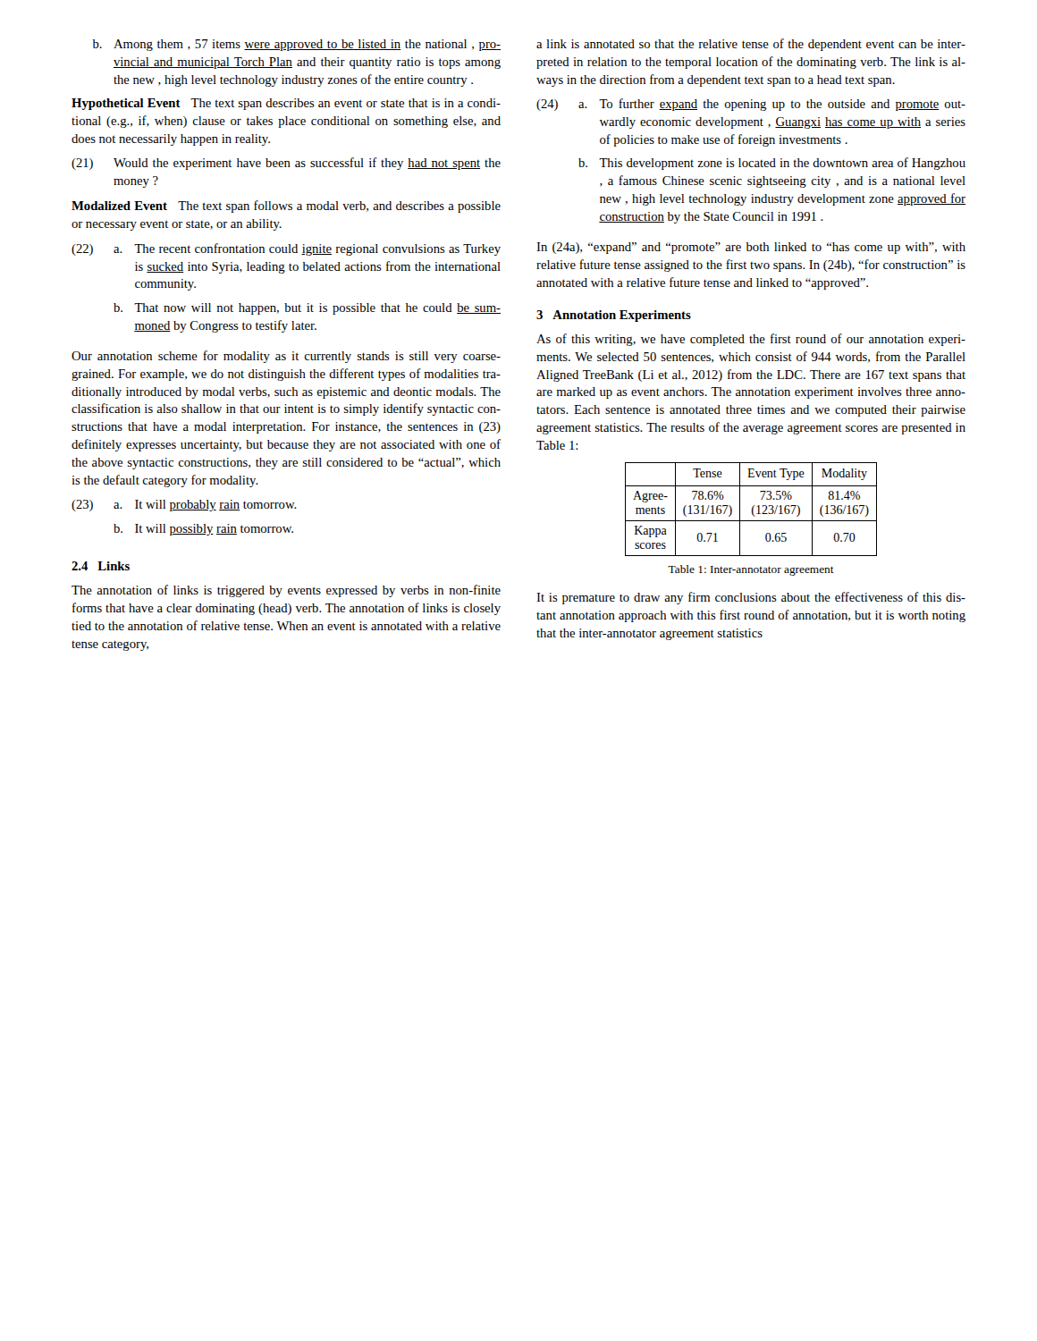b.
Among them , 57 items were approved to be listed in the national , provincial and municipal Torch Plan and their quantity ratio is tops among the new , high level technology industry zones of the entire country .
Hypothetical Event The text span describes an event or state that is in a conditional (e.g., if, when) clause or takes place conditional on something else, and does not necessarily happen in reality.
(21)
Would the experiment have been as successful if they had not spent the money ?
Modalized Event The text span follows a modal verb, and describes a possible or necessary event or state, or an ability.
(22)
a.
The recent confrontation could ignite regional convulsions as Turkey is sucked into Syria, leading to belated actions from the international community.
b.
That now will not happen, but it is possible that he could be summoned by Congress to testify later.
Our annotation scheme for modality as it currently stands is still very coarse-grained. For example, we do not distinguish the different types of modalities traditionally introduced by modal verbs, such as epistemic and deontic modals. The classification is also shallow in that our intent is to simply identify syntactic constructions that have a modal interpretation. For instance, the sentences in (23) definitely expresses uncertainty, but because they are not associated with one of the above syntactic constructions, they are still considered to be “actual”, which is the default category for modality.
(23)
a.
It will probably rain tomorrow.
b.
It will possibly rain tomorrow.
2.4 Links
The annotation of links is triggered by events expressed by verbs in non-finite forms that have a clear dominating (head) verb. The annotation of links is closely tied to the annotation of relative tense. When an event is annotated with a relative tense category,
a link is annotated so that the relative tense of the dependent event can be interpreted in relation to the temporal location of the dominating verb. The link is always in the direction from a dependent text span to a head text span.
(24)
a.
To further expand the opening up to the outside and promote outwardly economic development , Guangxi has come up with a series of policies to make use of foreign investments .
b.
This development zone is located in the downtown area of Hangzhou , a famous Chinese scenic sightseeing city , and is a national level new , high level technology industry development zone approved for construction by the State Council in 1991 .
In (24a), “expand” and “promote” are both linked to “has come up with”, with relative future tense assigned to the first two spans. In (24b), “for construction” is annotated with a relative future tense and linked to “approved”.
3 Annotation Experiments
As of this writing, we have completed the first round of our annotation experiments. We selected 50 sentences, which consist of 944 words, from the Parallel Aligned TreeBank (Li et al., 2012) from the LDC. There are 167 text spans that are marked up as event anchors. The annotation experiment involves three annotators. Each sentence is annotated three times and we computed their pairwise agreement statistics. The results of the average agreement scores are presented in Table 1:
| | Tense | Event Type | Modality |
| Agree- ments | 78.6% (131/167) | 73.5% (123/167) | 81.4% (136/167) |
| Kappa scores | 0.71 | 0.65 | 0.70 |
Table 1: Inter-annotator agreement
It is premature to draw any firm conclusions about the effectiveness of this distant annotation approach with this first round of annotation, but it is worth noting that the inter-annotator agreement statistics